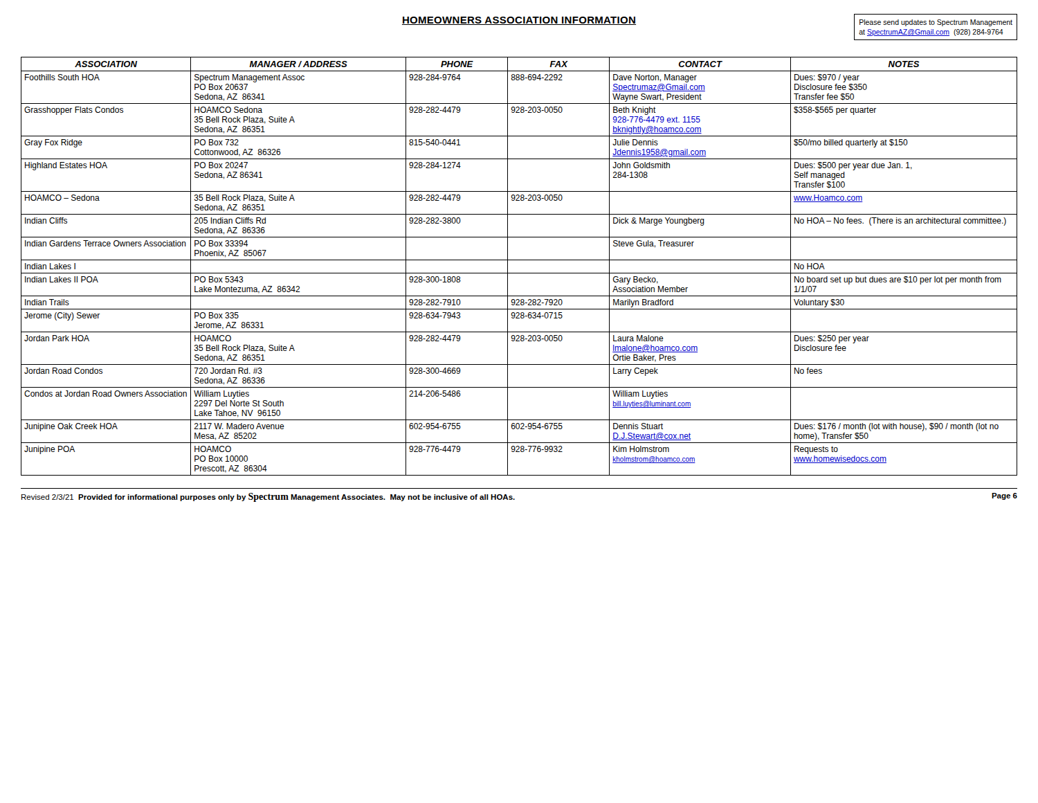Please send updates to Spectrum Management
at SpectrumAZ@Gmail.com (928) 284-9764
HOMEOWNERS ASSOCIATION INFORMATION
| ASSOCIATION | MANAGER / ADDRESS | PHONE | FAX | CONTACT | NOTES |
| --- | --- | --- | --- | --- | --- |
| Foothills South HOA | Spectrum Management Assoc PO Box 20637 Sedona, AZ 86341 | 928-284-9764 | 888-694-2292 | Dave Norton, Manager Spectrumaz@Gmail.com Wayne Swart, President | Dues: $970 / year Disclosure fee $350 Transfer fee $50 |
| Grasshopper Flats Condos | HOAMCO Sedona 35 Bell Rock Plaza, Suite A Sedona, AZ 86351 | 928-282-4479 | 928-203-0050 | Beth Knight 928-776-4479 ext. 1155 bknightly@hoamco.com | $358-$565 per quarter |
| Gray Fox Ridge | PO Box 732 Cottonwood, AZ 86326 | 815-540-0441 | | Julie Dennis Jdennis1958@gmail.com | $50/mo billed quarterly at $150 |
| Highland Estates HOA | PO Box 20247 Sedona, AZ 86341 | 928-284-1274 | | John Goldsmith 284-1308 | Dues: $500 per year due Jan. 1, Self managed Transfer $100 |
| HOAMCO – Sedona | 35 Bell Rock Plaza, Suite A Sedona, AZ 86351 | 928-282-4479 | 928-203-0050 | | www.Hoamco.com |
| Indian Cliffs | 205 Indian Cliffs Rd Sedona, AZ 86336 | 928-282-3800 | | Dick & Marge Youngberg | No HOA – No fees. (There is an architectural committee.) |
| Indian Gardens Terrace Owners Association | PO Box 33394 Phoenix, AZ 85067 | | | Steve Gula, Treasurer | |
| Indian Lakes I | | | | | No HOA |
| Indian Lakes II POA | PO Box 5343 Lake Montezuma, AZ 86342 | 928-300-1808 | | Gary Becko, Association Member | No board set up but dues are $10 per lot per month from 1/1/07 |
| Indian Trails | | 928-282-7910 | 928-282-7920 | Marilyn Bradford | Voluntary $30 |
| Jerome (City) Sewer | PO Box 335 Jerome, AZ 86331 | 928-634-7943 | 928-634-0715 | | |
| Jordan Park HOA | HOAMCO 35 Bell Rock Plaza, Suite A Sedona, AZ 86351 | 928-282-4479 | 928-203-0050 | Laura Malone lmalone@hoamco.com Ortie Baker, Pres | Dues: $250 per year Disclosure fee |
| Jordan Road Condos | 720 Jordan Rd. #3 Sedona, AZ 86336 | 928-300-4669 | | Larry Cepek | No fees |
| Condos at Jordan Road Owners Association | William Luyties 2297 Del Norte St South Lake Tahoe, NV 96150 | 214-206-5486 | | William Luyties bill.luyties@luminant.com | |
| Junipine Oak Creek HOA | 2117 W. Madero Avenue Mesa, AZ 85202 | 602-954-6755 | 602-954-6755 | Dennis Stuart D.J.Stewart@cox.net | Dues: $176 / month (lot with house), $90 / month (lot no home), Transfer $50 |
| Junipine POA | HOAMCO PO Box 10000 Prescott, AZ 86304 | 928-776-4479 | 928-776-9932 | Kim Holmstrom kholmstrom@hoamco.com | Requests to www.homewisedocs.com |
Revised 2/3/21 Provided for informational purposes only by Spectrum Management Associates. May not be inclusive of all HOAs.
Page 6